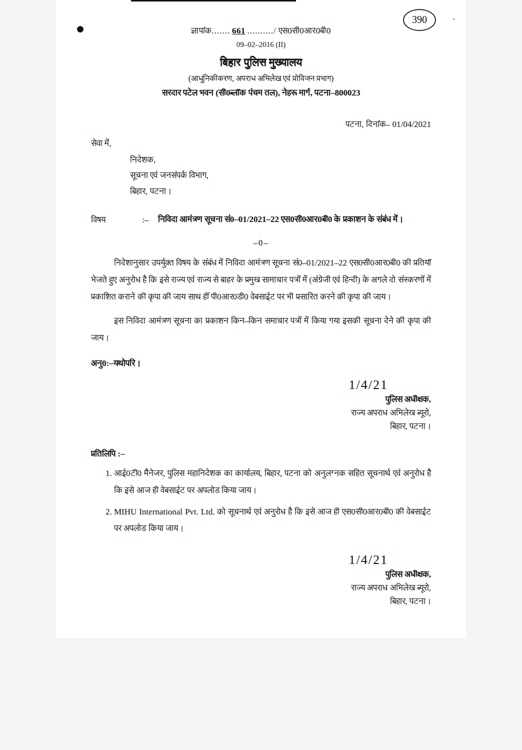390
ʼ
ज्ञापांक....... 661........../ एस0सी0आर0बी0
09–02–2016 (II)
बिहार पुलिस मुख्यालय
(आधुनिकीकरण, अपराध अभिलेख एवं प्रोविजन प्रभाग)
सरदार पटेल भवन (सी0ब्लॉक पंचम तल), नेहरू मार्ग, पटना–800023
पटना, दिनांक– 01/04/2021
सेवा में,
निदेशक,
सूचना एवं जनसंपर्क विभाग,
बिहार, पटना।
विषय
:–
निविदा आमंत्रण सूचना सं0–01/2021–22 एस0सी0आर0बी0 के प्रकाशन के संबंध में।
–0–
निदेशानुसार उपर्युक्त विषय के संबंध में निविदा आमंत्रण सूचना सं0–01/2021–22 एस0सी0आर0बी0 की प्रतियॉ भेजते हुए अनुरोध है कि इसे राज्य एवं राज्य से बाहर के प्रमुख सामाचार पत्रों में (अंग्रेजी एवं हिन्दी) के अगले दो संस्करणों में प्रकाशित कराने की कृपा की जाय साथ हीं पी0आर0डी0 वेबसाईट पर भी प्रसारित करने की कृपा की जाय।
इस निविदा आमंत्रण सूचना का प्रकाशन किन–किन समाचार पत्रों में किया गया इसकी सूचना देने की कृपा की जाय।
अनु0:–यथोपरि।
1/4/21
पुलिस अधीक्षक,
राज्य अपराध अभिलेख ब्यूरो,
बिहार, पटना।
प्रतिलिपि :–
आई0टी0 मैनेजर, पुलिस महानिदेशक का कार्यालय, बिहार, पटना को अनुलग्नक सहित सूचनार्थ एवं अनुरोध है कि इसे आज ही वेबसाईट पर अपलोड किया जाय।
MIHU International Pvt. Ltd. को सूचनार्थ एवं अनुरोध है कि इसे आज ही एस0सी0आर0बी0 की वेबसाईट पर अपलोड किया जाय।
1/4/21
पुलिस अधीक्षक,
राज्य अपराध अभिलेख ब्यूरो,
बिहार, पटना।